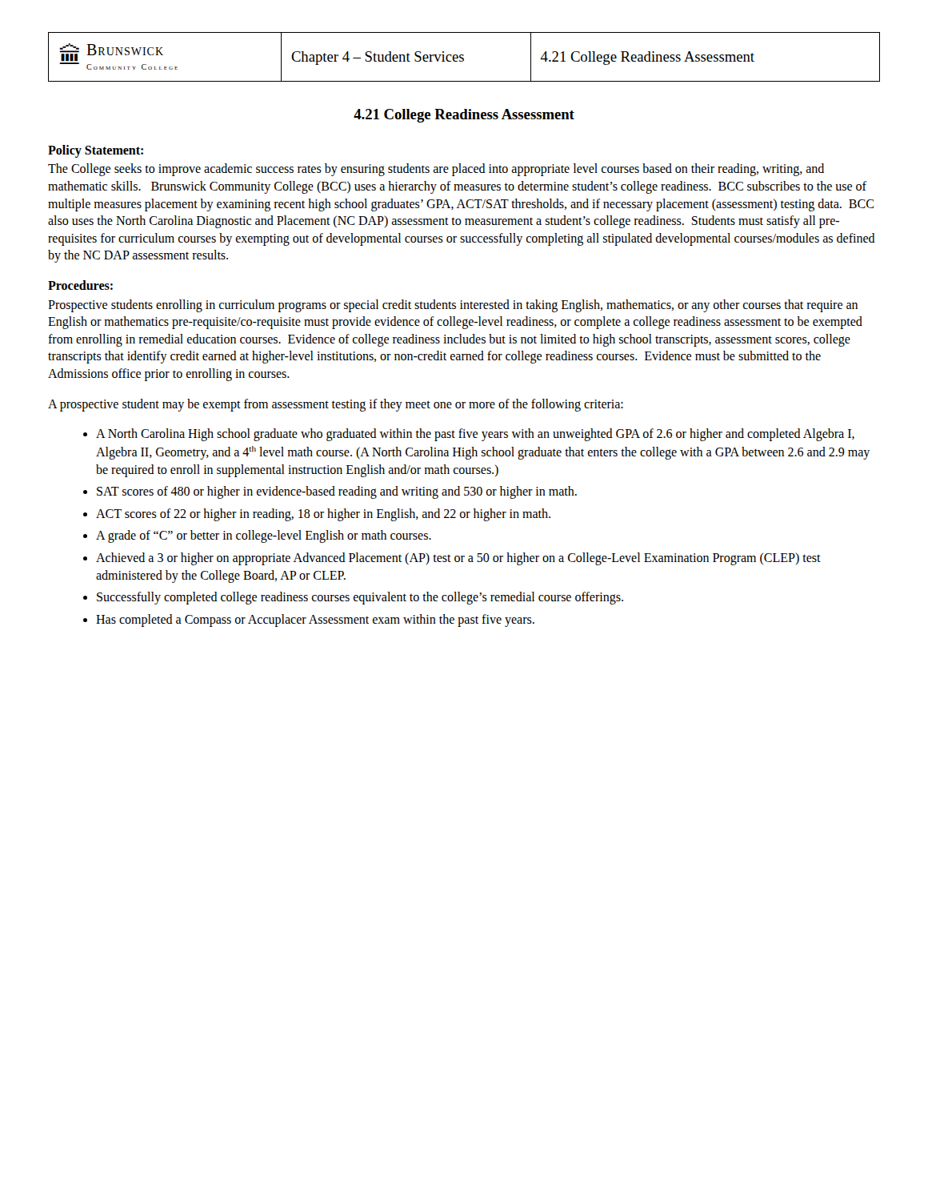| 🏛 Brunswick Community College | Chapter 4 – Student Services | 4.21 College Readiness Assessment |
4.21 College Readiness Assessment
Policy Statement:
The College seeks to improve academic success rates by ensuring students are placed into appropriate level courses based on their reading, writing, and mathematic skills. Brunswick Community College (BCC) uses a hierarchy of measures to determine student’s college readiness. BCC subscribes to the use of multiple measures placement by examining recent high school graduates’ GPA, ACT/SAT thresholds, and if necessary placement (assessment) testing data. BCC also uses the North Carolina Diagnostic and Placement (NC DAP) assessment to measurement a student’s college readiness. Students must satisfy all pre-requisites for curriculum courses by exempting out of developmental courses or successfully completing all stipulated developmental courses/modules as defined by the NC DAP assessment results.
Procedures:
Prospective students enrolling in curriculum programs or special credit students interested in taking English, mathematics, or any other courses that require an English or mathematics pre-requisite/co-requisite must provide evidence of college-level readiness, or complete a college readiness assessment to be exempted from enrolling in remedial education courses. Evidence of college readiness includes but is not limited to high school transcripts, assessment scores, college transcripts that identify credit earned at higher-level institutions, or non-credit earned for college readiness courses. Evidence must be submitted to the Admissions office prior to enrolling in courses.
A prospective student may be exempt from assessment testing if they meet one or more of the following criteria:
A North Carolina High school graduate who graduated within the past five years with an unweighted GPA of 2.6 or higher and completed Algebra I, Algebra II, Geometry, and a 4th level math course. (A North Carolina High school graduate that enters the college with a GPA between 2.6 and 2.9 may be required to enroll in supplemental instruction English and/or math courses.)
SAT scores of 480 or higher in evidence-based reading and writing and 530 or higher in math.
ACT scores of 22 or higher in reading, 18 or higher in English, and 22 or higher in math.
A grade of “C” or better in college-level English or math courses.
Achieved a 3 or higher on appropriate Advanced Placement (AP) test or a 50 or higher on a College-Level Examination Program (CLEP) test administered by the College Board, AP or CLEP.
Successfully completed college readiness courses equivalent to the college’s remedial course offerings.
Has completed a Compass or Accuplacer Assessment exam within the past five years.